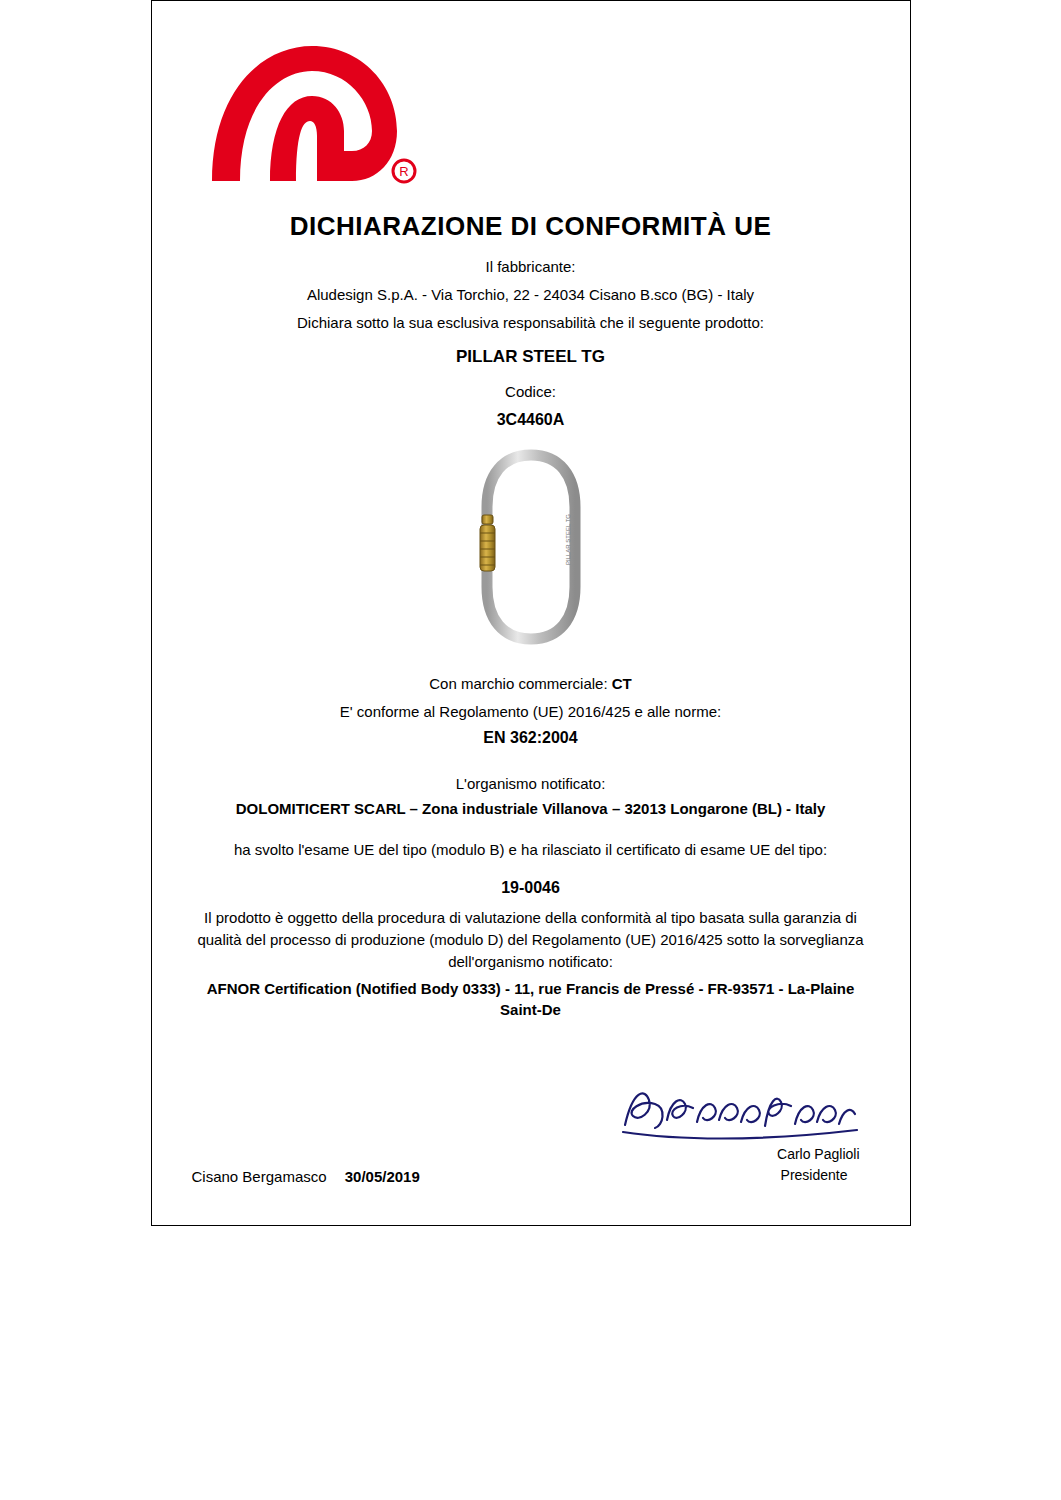R
DICHIARAZIONE DI CONFORMITÀ UE
Il fabbricante:
Aludesign S.p.A. - Via Torchio, 22 - 24034 Cisano B.sco (BG) - Italy
Dichiara sotto la sua esclusiva responsabilità che il seguente prodotto:
PILLAR STEEL TG
Codice:
3C4460A
PILLAR STEEL TG
Con marchio commerciale: CT
E' conforme al Regolamento (UE) 2016/425 e alle norme:
EN 362:2004
L'organismo notificato:
DOLOMITICERT SCARL – Zona industriale Villanova – 32013 Longarone (BL) - Italy
ha svolto l'esame UE del tipo (modulo B) e ha rilasciato il certificato di esame UE del tipo:
19-0046
Il prodotto è oggetto della procedura di valutazione della conformità al tipo basata sulla garanzia di qualità del processo di produzione (modulo D) del Regolamento (UE) 2016/425 sotto la sorveglianza dell'organismo notificato:
AFNOR Certification (Notified Body 0333) - 11, rue Francis de Pressé - FR-93571 - La-Plaine Saint-De
Cisano Bergamasco 30/05/2019
Carlo Paglioli
Presidente